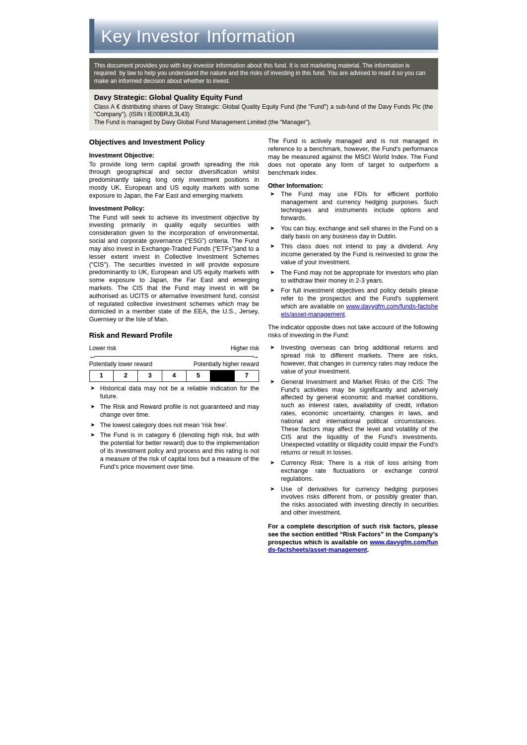Key Investor Information
This document provides you with key investor information about this fund. It is not marketing material. The information is required by law to help you understand the nature and the risks of investing in this fund. You are advised to read it so you can make an informed decision about whether to invest.
Davy Strategic: Global Quality Equity Fund
Class A € distributing shares of Davy Strategic: Global Quality Equity Fund (the "Fund") a sub-fund of the Davy Funds Plc (the "Company"). (ISIN I IE00BRJL3L43)
The Fund is managed by Davy Global Fund Management Limited (the “Manager").
Objectives and Investment Policy
Investment Objective:
To provide long term capital growth spreading the risk through geographical and sector diversification whilst predominantly taking long only investment positions in mostly UK, European and US equity markets with some exposure to Japan, the Far East and emerging markets
Investment Policy:
The Fund will seek to achieve its investment objective by investing primarily in quality equity securities with consideration given to the incorporation of environmental, social and corporate governance (“ESG”) criteria. The Fund may also invest in Exchange-Traded Funds (“ETFs”)and to a lesser extent invest in Collective Investment Schemes ("CIS"). The securities invested in will provide exposure predominantly to UK, European and US equity markets with some exposure to Japan, the Far East and emerging markets. The CIS that the Fund may invest in will be authorised as UCITS or alternative investment fund, consist of regulated collective investment schemes which may be domiciled in a member state of the EEA, the U.S., Jersey, Guernsey or the Isle of Man.
Risk and Reward Profile
Lower risk Higher risk
← →
Potentially lower reward Potentially higher reward
| 1 | 2 | 3 | 4 | 5 | 6 | 7 |
Historical data may not be a reliable indication for the future.
The Risk and Reward profile is not guaranteed and may change over time.
The lowest category does not mean 'risk free'.
The Fund is in category 6 (denoting high risk, but with the potential for better reward) due to the implementation of its investment policy and process and this rating is not a measure of the risk of capital loss but a measure of the Fund’s price movement over time.
The Fund is actively managed and is not managed in reference to a benchmark, however, the Fund's performance may be measured against the MSCI World Index. The Fund does not operate any form of target to outperform a benchmark index.
Other Information:
The Fund may use FDIs for efficient portfolio management and currency hedging purposes. Such techniques and instruments include options and forwards.
You can buy, exchange and sell shares in the Fund on a daily basis on any business day in Dublin.
This class does not intend to pay a dividend. Any income generated by the Fund is reinvested to grow the value of your investment.
The Fund may not be appropriate for investors who plan to withdraw their money in 2-3 years.
For full investment objectives and policy details please refer to the prospectus and the Fund's supplement which are available on www.davygfm.com/funds-factsheets/asset-management.
The indicator opposite does not take account of the following risks of investing in the Fund:
Investing overseas can bring additional returns and spread risk to different markets. There are risks, however, that changes in currency rates may reduce the value of your investment.
General Investment and Market Risks of the CIS: The Fund's activities may be significantly and adversely affected by general economic and market conditions, such as interest rates, availability of credit, inflation rates, economic uncertainty, changes in laws, and national and international political circumstances. These factors may affect the level and volatility of the CIS and the liquidity of the Fund's investments. Unexpected volatility or illiquidity could impair the Fund's returns or result in losses.
Currency Risk: There is a risk of loss arising from exchange rate fluctuations or exchange control regulations.
Use of derivatives for currency hedging purposes involves risks different from, or possibly greater than, the risks associated with investing directly in securities and other investment.
For a complete description of such risk factors, please see the section entitled “Risk Factors” in the Company’s prospectus which is available on www.davygfm.com/funds-factsheets/asset-management.